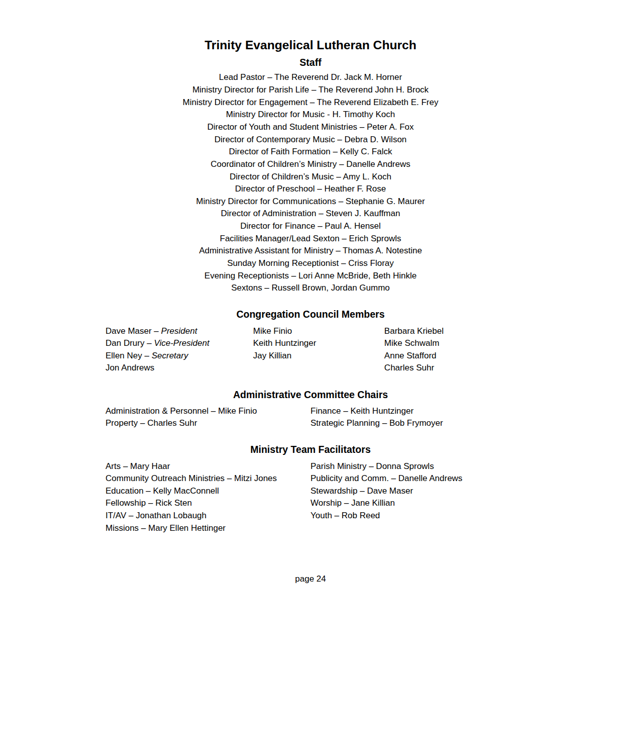Trinity Evangelical Lutheran Church
Staff
Lead Pastor – The Reverend Dr. Jack M. Horner
Ministry Director for Parish Life – The Reverend John H. Brock
Ministry Director for Engagement – The Reverend Elizabeth E. Frey
Ministry Director for Music - H. Timothy Koch
Director of Youth and Student Ministries – Peter A. Fox
Director of Contemporary Music – Debra D. Wilson
Director of Faith Formation – Kelly C. Falck
Coordinator of Children’s Ministry – Danelle Andrews
Director of Children’s Music – Amy L. Koch
Director of Preschool – Heather F. Rose
Ministry Director for Communications – Stephanie G. Maurer
Director of Administration – Steven J. Kauffman
Director for Finance – Paul A. Hensel
Facilities Manager/Lead Sexton – Erich Sprowls
Administrative Assistant for Ministry – Thomas A. Notestine
Sunday Morning Receptionist – Criss Floray
Evening Receptionists – Lori Anne McBride, Beth Hinkle
Sextons – Russell Brown, Jordan Gummo
Congregation Council Members
| Dave Maser – President | Mike Finio | Barbara Kriebel |
| Dan Drury – Vice-President | Keith Huntzinger | Mike Schwalm |
| Ellen Ney – Secretary | Jay Killian | Anne Stafford |
| Jon Andrews | | Charles Suhr |
Administrative Committee Chairs
| Administration & Personnel – Mike Finio | Finance – Keith Huntzinger |
| Property – Charles Suhr | Strategic Planning – Bob Frymoyer |
Ministry Team Facilitators
| Arts – Mary Haar | Parish Ministry – Donna Sprowls |
| Community Outreach Ministries – Mitzi Jones | Publicity and Comm. – Danelle Andrews |
| Education – Kelly MacConnell | Stewardship – Dave Maser |
| Fellowship – Rick Sten | Worship – Jane Killian |
| IT/AV – Jonathan Lobaugh | Youth – Rob Reed |
| Missions – Mary Ellen Hettinger | |
page 24